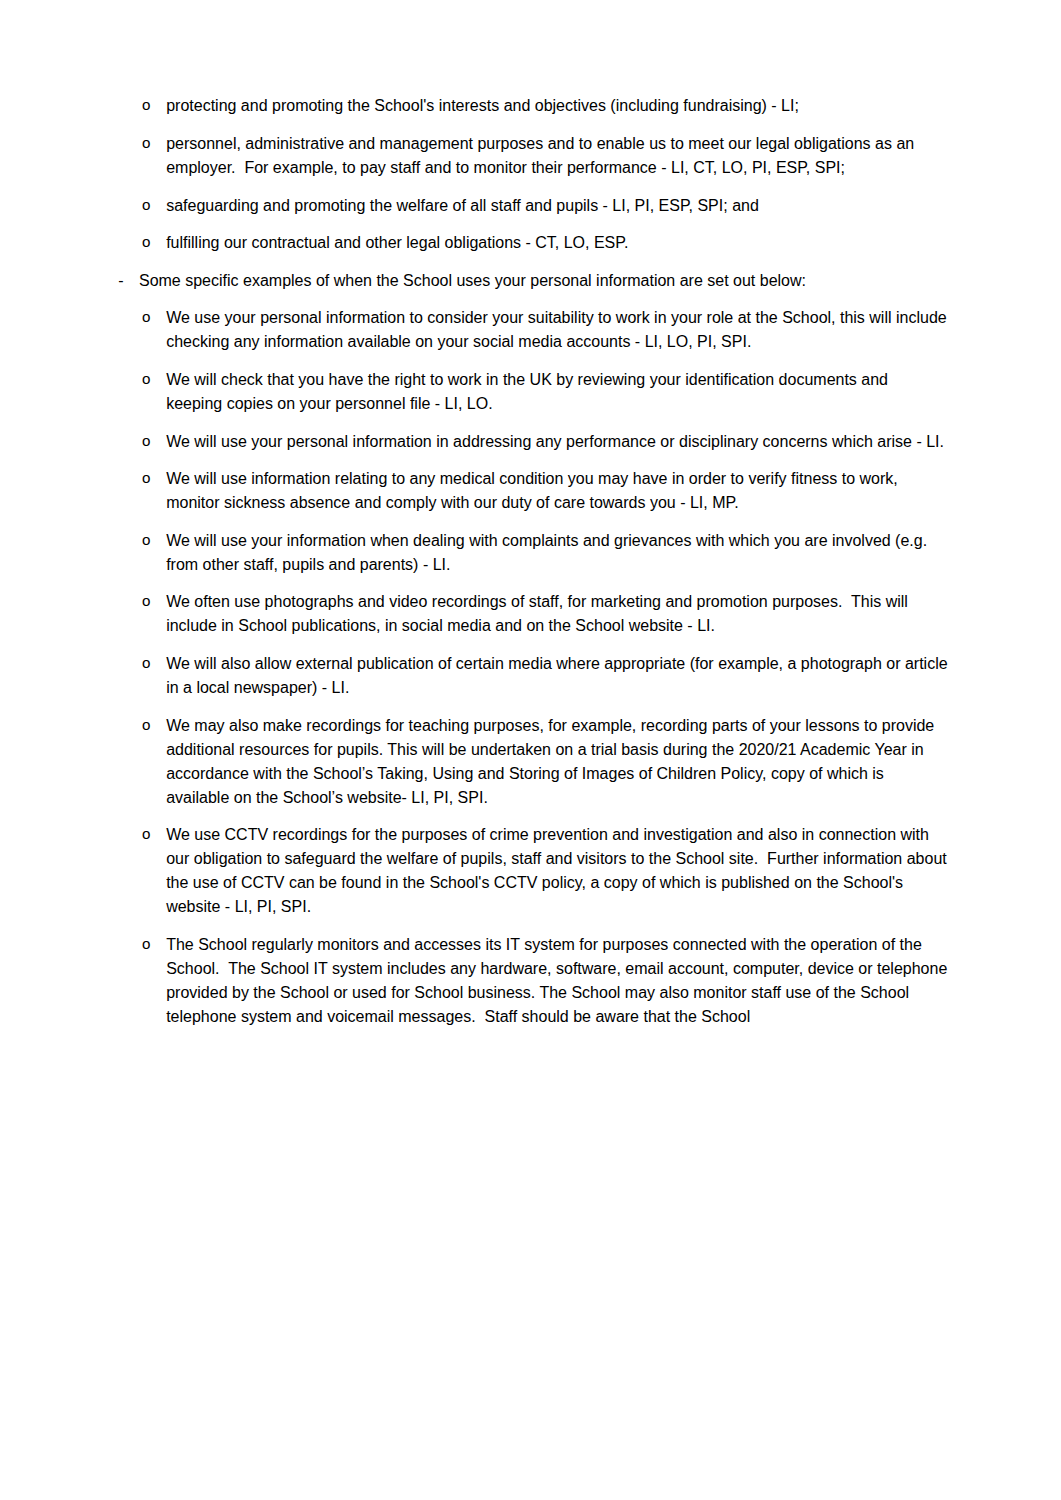protecting and promoting the School's interests and objectives (including fundraising) - LI;
personnel, administrative and management purposes and to enable us to meet our legal obligations as an employer. For example, to pay staff and to monitor their performance - LI, CT, LO, PI, ESP, SPI;
safeguarding and promoting the welfare of all staff and pupils - LI, PI, ESP, SPI; and
fulfilling our contractual and other legal obligations - CT, LO, ESP.
Some specific examples of when the School uses your personal information are set out below:
We use your personal information to consider your suitability to work in your role at the School, this will include checking any information available on your social media accounts - LI, LO, PI, SPI.
We will check that you have the right to work in the UK by reviewing your identification documents and keeping copies on your personnel file - LI, LO.
We will use your personal information in addressing any performance or disciplinary concerns which arise - LI.
We will use information relating to any medical condition you may have in order to verify fitness to work, monitor sickness absence and comply with our duty of care towards you - LI, MP.
We will use your information when dealing with complaints and grievances with which you are involved (e.g. from other staff, pupils and parents) - LI.
We often use photographs and video recordings of staff, for marketing and promotion purposes. This will include in School publications, in social media and on the School website - LI.
We will also allow external publication of certain media where appropriate (for example, a photograph or article in a local newspaper) - LI.
We may also make recordings for teaching purposes, for example, recording parts of your lessons to provide additional resources for pupils. This will be undertaken on a trial basis during the 2020/21 Academic Year in accordance with the School’s Taking, Using and Storing of Images of Children Policy, copy of which is available on the School’s website- LI, PI, SPI.
We use CCTV recordings for the purposes of crime prevention and investigation and also in connection with our obligation to safeguard the welfare of pupils, staff and visitors to the School site. Further information about the use of CCTV can be found in the School's CCTV policy, a copy of which is published on the School's website - LI, PI, SPI.
The School regularly monitors and accesses its IT system for purposes connected with the operation of the School. The School IT system includes any hardware, software, email account, computer, device or telephone provided by the School or used for School business. The School may also monitor staff use of the School telephone system and voicemail messages. Staff should be aware that the School